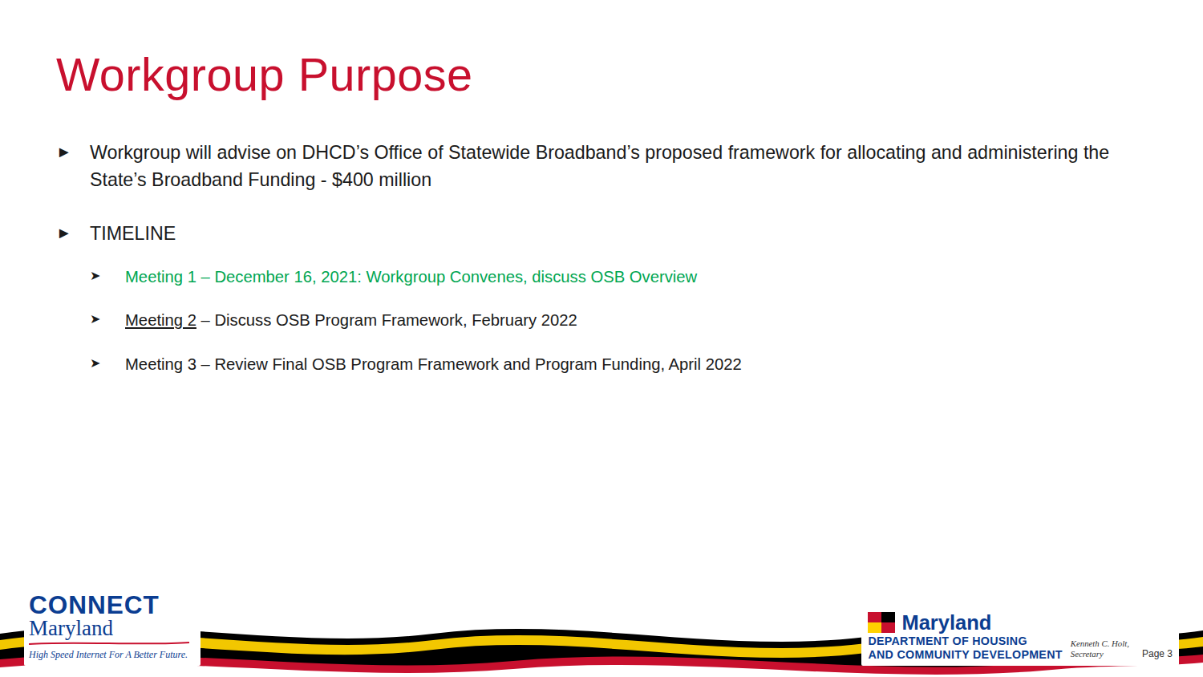Workgroup Purpose
Workgroup will advise on DHCD’s Office of Statewide Broadband’s proposed framework for allocating and administering the State’s Broadband Funding - $400 million
TIMELINE
Meeting 1 – December 16, 2021: Workgroup Convenes, discuss OSB Overview
Meeting 2 – Discuss OSB Program Framework, February 2022
Meeting 3 – Review Final OSB Program Framework and Program Funding, April 2022
CONNECT
Maryland
High Speed Internet For A Better Future.
Maryland
DEPARTMENT OF HOUSING
AND COMMUNITY DEVELOPMENT
Kenneth C. Holt,
Secretary
Page 3